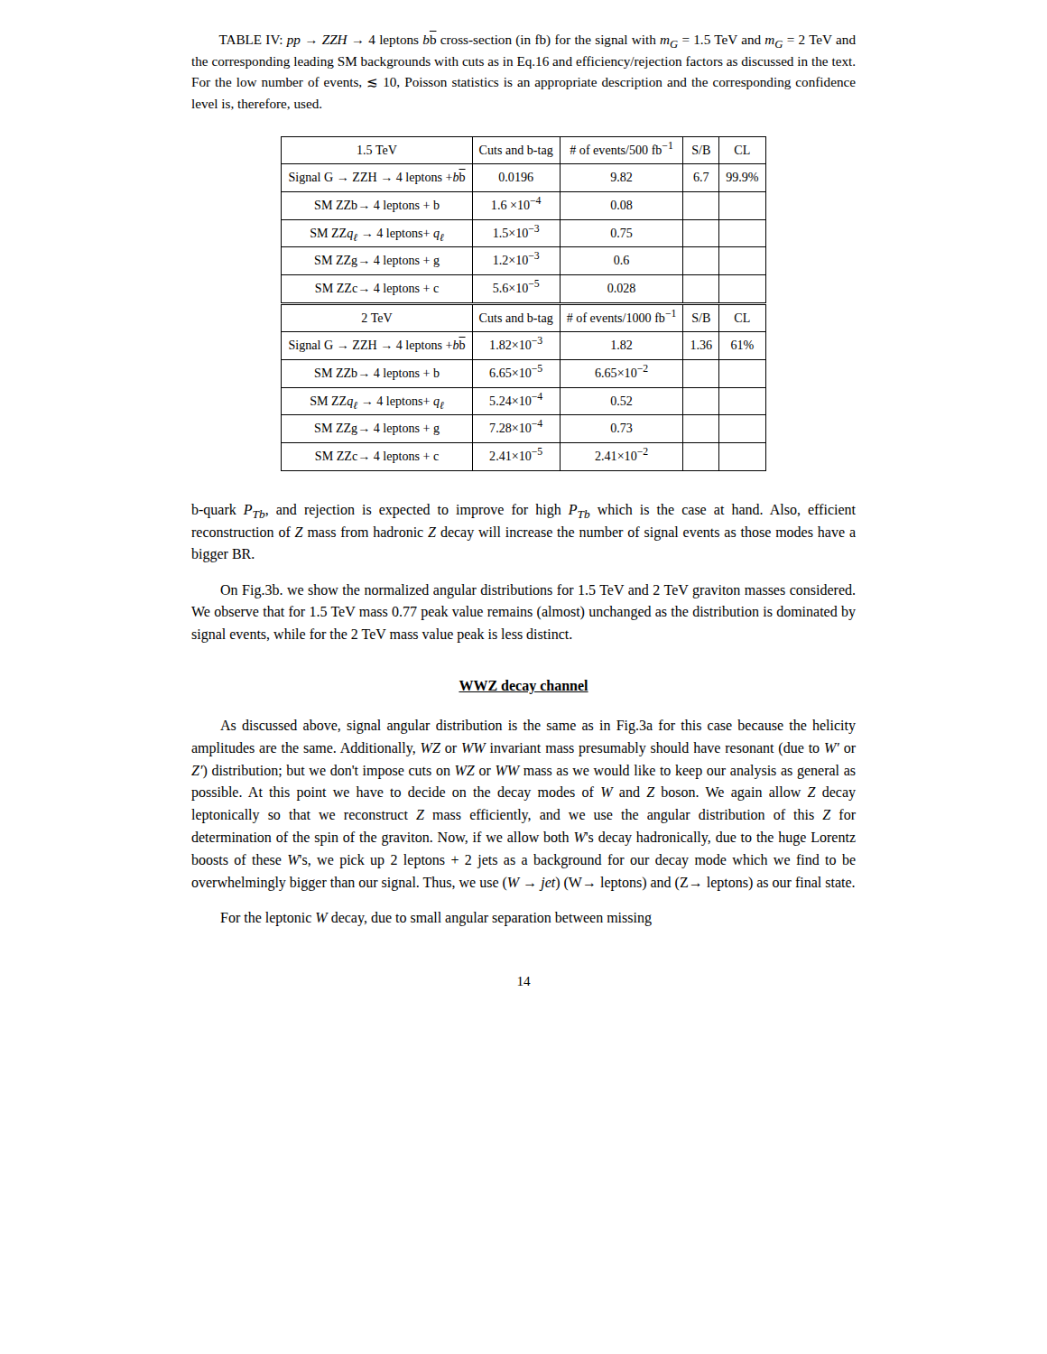TABLE IV: pp → ZZH → 4 leptons bb cross-section (in fb) for the signal with mG = 1.5 TeV and mG = 2 TeV and the corresponding leading SM backgrounds with cuts as in Eq.16 and efficiency/rejection factors as discussed in the text. For the low number of events, ≲ 10, Poisson statistics is an appropriate description and the corresponding confidence level is, therefore, used.
| 1.5 TeV | Cuts and b-tag | # of events/500 fb −1 | S/B | CL |
| Signal G → ZZH → 4 leptons + b b | 0.0196 | 9.82 | 6.7 | 99.9% |
| SM ZZb→ 4 leptons + b | 1.6 ×10 −4 | 0.08 | | |
| SM ZZ q ℓ → 4 leptons+ q ℓ | 1.5×10 −3 | 0.75 | | |
| SM ZZg→ 4 leptons + g | 1.2×10 −3 | 0.6 | | |
| SM ZZc→ 4 leptons + c | 5.6×10 −5 | 0.028 | | |
| 2 TeV | Cuts and b-tag | # of events/1000 fb −1 | S/B | CL |
| Signal G → ZZH → 4 leptons + b b | 1.82×10 −3 | 1.82 | 1.36 | 61% |
| SM ZZb→ 4 leptons + b | 6.65×10 −5 | 6.65×10 −2 | | |
| SM ZZ q ℓ → 4 leptons+ q ℓ | 5.24×10 −4 | 0.52 | | |
| SM ZZg→ 4 leptons + g | 7.28×10 −4 | 0.73 | | |
| SM ZZc→ 4 leptons + c | 2.41×10 −5 | 2.41×10 −2 | | |
b-quark PTb, and rejection is expected to improve for high PTb which is the case at hand. Also, efficient reconstruction of Z mass from hadronic Z decay will increase the number of signal events as those modes have a bigger BR.
On Fig.3b. we show the normalized angular distributions for 1.5 TeV and 2 TeV graviton masses considered. We observe that for 1.5 TeV mass 0.77 peak value remains (almost) unchanged as the distribution is dominated by signal events, while for the 2 TeV mass value peak is less distinct.
WWZ decay channel
As discussed above, signal angular distribution is the same as in Fig.3a for this case because the helicity amplitudes are the same. Additionally, WZ or WW invariant mass presumably should have resonant (due to W′ or Z′) distribution; but we don't impose cuts on WZ or WW mass as we would like to keep our analysis as general as possible. At this point we have to decide on the decay modes of W and Z boson. We again allow Z decay leptonically so that we reconstruct Z mass efficiently, and we use the angular distribution of this Z for determination of the spin of the graviton. Now, if we allow both W's decay hadronically, due to the huge Lorentz boosts of these W's, we pick up 2 leptons + 2 jets as a background for our decay mode which we find to be overwhelmingly bigger than our signal. Thus, we use (W → jet) (W→ leptons) and (Z→ leptons) as our final state.
For the leptonic W decay, due to small angular separation between missing
14